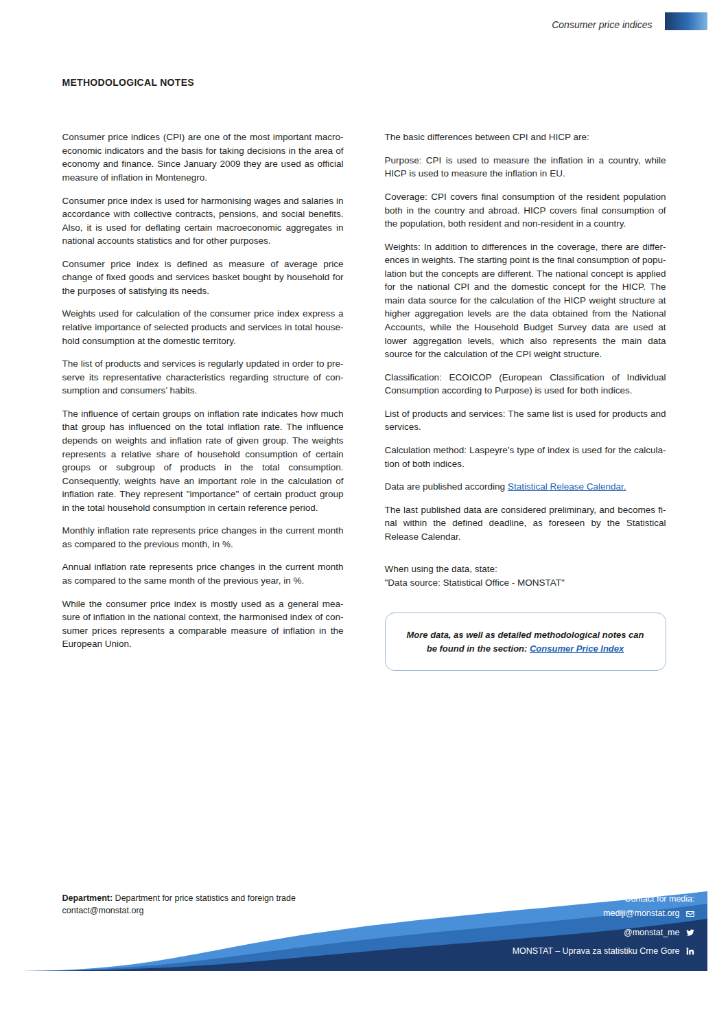Consumer price indices
Methodological notes
Consumer price indices (CPI) are one of the most important macroeconomic indicators and the basis for taking decisions in the area of economy and finance. Since January 2009 they are used as official measure of inflation in Montenegro.
Consumer price index is used for harmonising wages and salaries in accordance with collective contracts, pensions, and social benefits. Also, it is used for deflating certain macroeconomic aggregates in national accounts statistics and for other purposes.
Consumer price index is defined as measure of average price change of fixed goods and services basket bought by household for the purposes of satisfying its needs.
Weights used for calculation of the consumer price index express a relative importance of selected products and services in total household consumption at the domestic territory.
The list of products and services is regularly updated in order to preserve its representative characteristics regarding structure of consumption and consumers’ habits.
The influence of certain groups on inflation rate indicates how much that group has influenced on the total inflation rate. The influence depends on weights and inflation rate of given group. The weights represents a relative share of household consumption of certain groups or subgroup of products in the total consumption. Consequently, weights have an important role in the calculation of inflation rate. They represent "importance" of certain product group in the total household consumption in certain reference period.
Monthly inflation rate represents price changes in the current month as compared to the previous month, in %.
Annual inflation rate represents price changes in the current month as compared to the same month of the previous year, in %.
While the consumer price index is mostly used as a general measure of inflation in the national context, the harmonised index of consumer prices represents a comparable measure of inflation in the European Union.
The basic differences between CPI and HICP are:
Purpose: CPI is used to measure the inflation in a country, while HICP is used to measure the inflation in EU.
Coverage: CPI covers final consumption of the resident population both in the country and abroad. HICP covers final consumption of the population, both resident and non-resident in a country.
Weights: In addition to differences in the coverage, there are differences in weights. The starting point is the final consumption of population but the concepts are different. The national concept is applied for the national CPI and the domestic concept for the HICP. The main data source for the calculation of the HICP weight structure at higher aggregation levels are the data obtained from the National Accounts, while the Household Budget Survey data are used at lower aggregation levels, which also represents the main data source for the calculation of the CPI weight structure.
Classification: ECOICOP (European Classification of Individual Consumption according to Purpose) is used for both indices.
List of products and services: The same list is used for products and services.
Calculation method: Laspeyre’s type of index is used for the calculation of both indices.
Data are published according Statistical Release Calendar.
The last published data are considered preliminary, and becomes final within the defined deadline, as foreseen by the Statistical Release Calendar.
When using the data, state:
"Data source: Statistical Office - MONSTAT"
More data, as well as detailed methodological notes can be found in the section: Consumer Price Index
Department: Department for price statistics and foreign trade
contact@monstat.org
Contact for media:
mediji@monstat.org
@monstat_me
MONSTAT – Uprava za statistiku Crne Gore